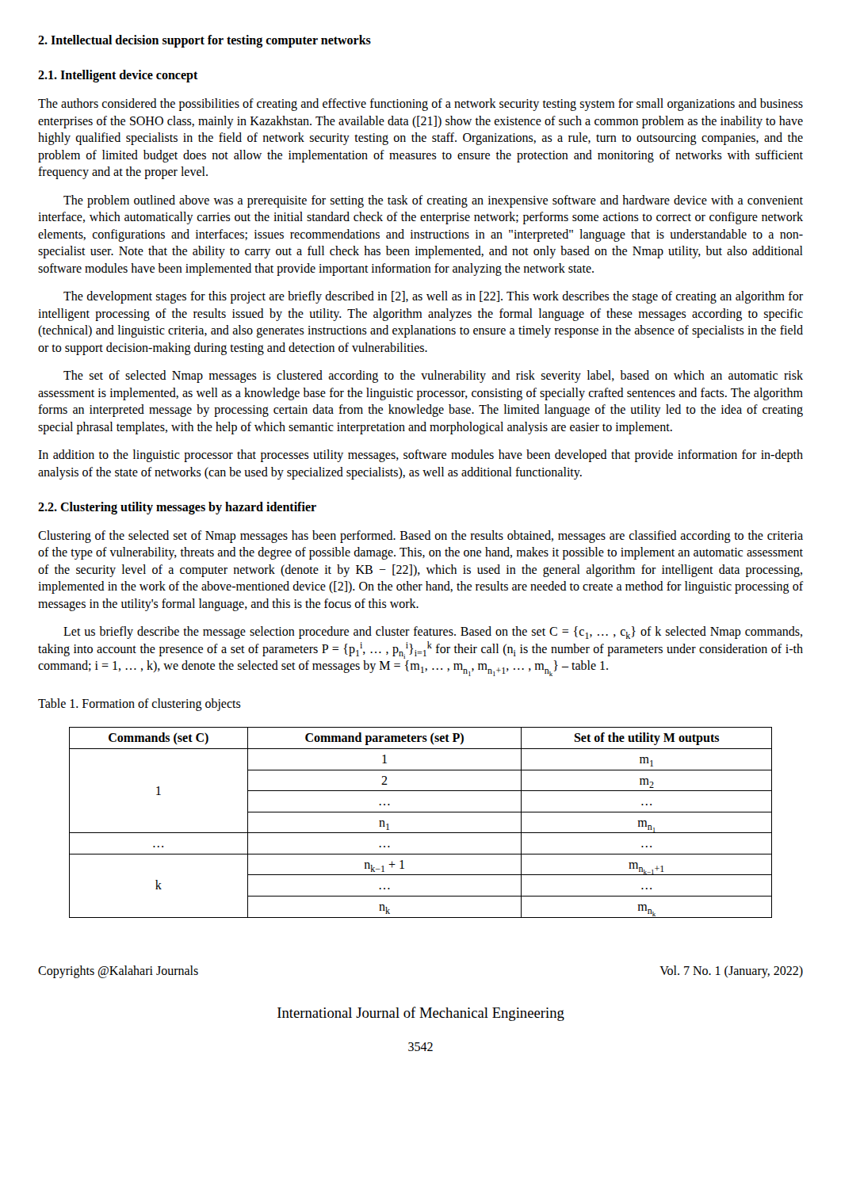2. Intellectual decision support for testing computer networks
2.1. Intelligent device concept
The authors considered the possibilities of creating and effective functioning of a network security testing system for small organizations and business enterprises of the SOHO class, mainly in Kazakhstan. The available data ([21]) show the existence of such a common problem as the inability to have highly qualified specialists in the field of network security testing on the staff. Organizations, as a rule, turn to outsourcing companies, and the problem of limited budget does not allow the implementation of measures to ensure the protection and monitoring of networks with sufficient frequency and at the proper level.
The problem outlined above was a prerequisite for setting the task of creating an inexpensive software and hardware device with a convenient interface, which automatically carries out the initial standard check of the enterprise network; performs some actions to correct or configure network elements, configurations and interfaces; issues recommendations and instructions in an "interpreted" language that is understandable to a non-specialist user. Note that the ability to carry out a full check has been implemented, and not only based on the Nmap utility, but also additional software modules have been implemented that provide important information for analyzing the network state.
The development stages for this project are briefly described in [2], as well as in [22]. This work describes the stage of creating an algorithm for intelligent processing of the results issued by the utility. The algorithm analyzes the formal language of these messages according to specific (technical) and linguistic criteria, and also generates instructions and explanations to ensure a timely response in the absence of specialists in the field or to support decision-making during testing and detection of vulnerabilities.
The set of selected Nmap messages is clustered according to the vulnerability and risk severity label, based on which an automatic risk assessment is implemented, as well as a knowledge base for the linguistic processor, consisting of specially crafted sentences and facts. The algorithm forms an interpreted message by processing certain data from the knowledge base. The limited language of the utility led to the idea of creating special phrasal templates, with the help of which semantic interpretation and morphological analysis are easier to implement.
In addition to the linguistic processor that processes utility messages, software modules have been developed that provide information for in-depth analysis of the state of networks (can be used by specialized specialists), as well as additional functionality.
2.2. Clustering utility messages by hazard identifier
Clustering of the selected set of Nmap messages has been performed. Based on the results obtained, messages are classified according to the criteria of the type of vulnerability, threats and the degree of possible damage. This, on the one hand, makes it possible to implement an automatic assessment of the security level of a computer network (denote it by KB − [22]), which is used in the general algorithm for intelligent data processing, implemented in the work of the above-mentioned device ([2]). On the other hand, the results are needed to create a method for linguistic processing of messages in the utility's formal language, and this is the focus of this work.
Let us briefly describe the message selection procedure and cluster features. Based on the set C = {c1, … , ck} of k selected Nmap commands, taking into account the presence of a set of parameters P = {p1i, … , pnii}i=1k for their call (ni is the number of parameters under consideration of i-th command; i = 1, … , k), we denote the selected set of messages by M = {m1, … , mn1, mn1+1, … , mnk} – table 1.
Table 1. Formation of clustering objects
| Commands (set C) | Command parameters (set P) | Set of the utility M outputs |
| --- | --- | --- |
| 1 | 1 | m 1 |
| 2 | m 2 |
| … | … |
| n 1 | m n 1 |
| … | … | … |
| k | n k−1 + 1 | m n k−1 +1 |
| … | … |
| n k | m n k |
Copyrights @Kalahari Journals Vol. 7 No. 1 (January, 2022)
International Journal of Mechanical Engineering
3542